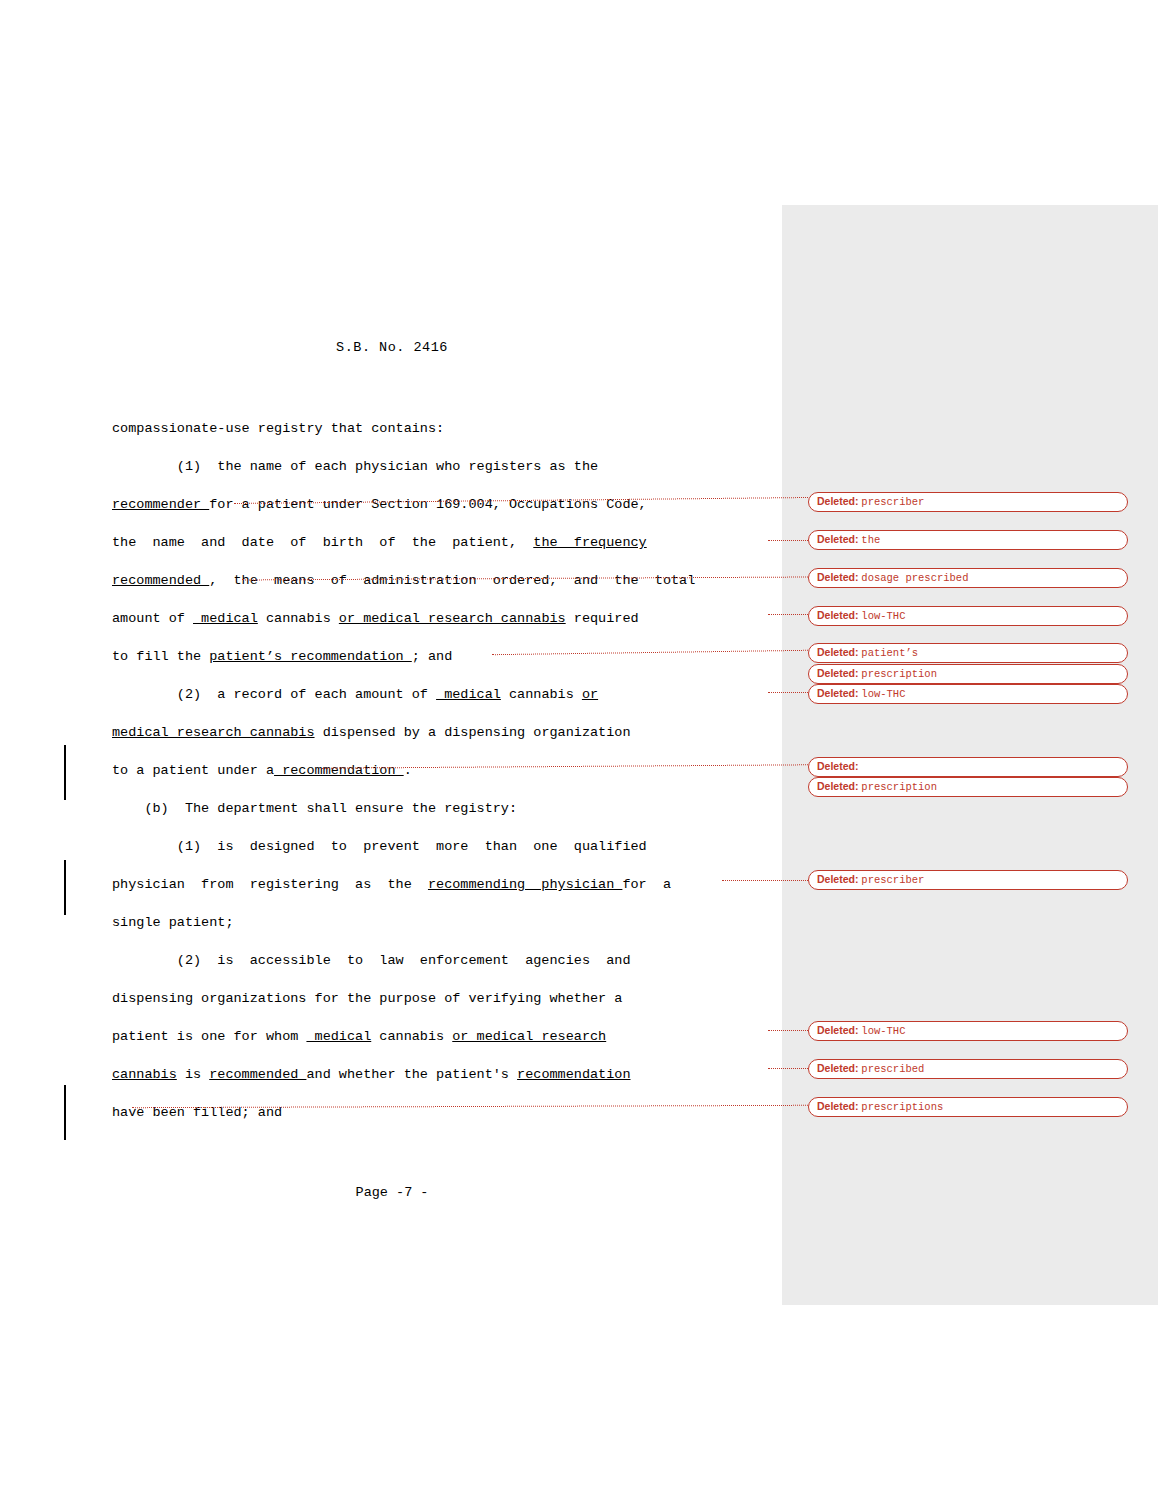S.B. No. 2416
compassionate-use registry that contains:
(1) the name of each physician who registers as the
recommender for a patient under Section 169.004, Occupations Code,
the name and date of birth of the patient, the frequency
recommended , the means of administration ordered, and the total
amount of medical cannabis or medical research cannabis required
to fill the patient’s recommendation ; and
(2) a record of each amount of medical cannabis or
medical research cannabis dispensed by a dispensing organization
to a patient under a recommendation .
(b) The department shall ensure the registry:
(1) is designed to prevent more than one qualified
physician from registering as the recommending physician for a
single patient;
(2) is accessible to law enforcement agencies and
dispensing organizations for the purpose of verifying whether a
patient is one for whom medical cannabis or medical research
cannabis is recommended and whether the patient's recommendation
have been filled; and
Page -7 -
Deleted: prescriber
Deleted: the
Deleted: dosage prescribed
Deleted: low-THC
Deleted: patient’s
Deleted: prescription
Deleted: low-THC
Deleted:
Deleted: prescription
Deleted: prescriber
Deleted: low-THC
Deleted: prescribed
Deleted: prescriptions